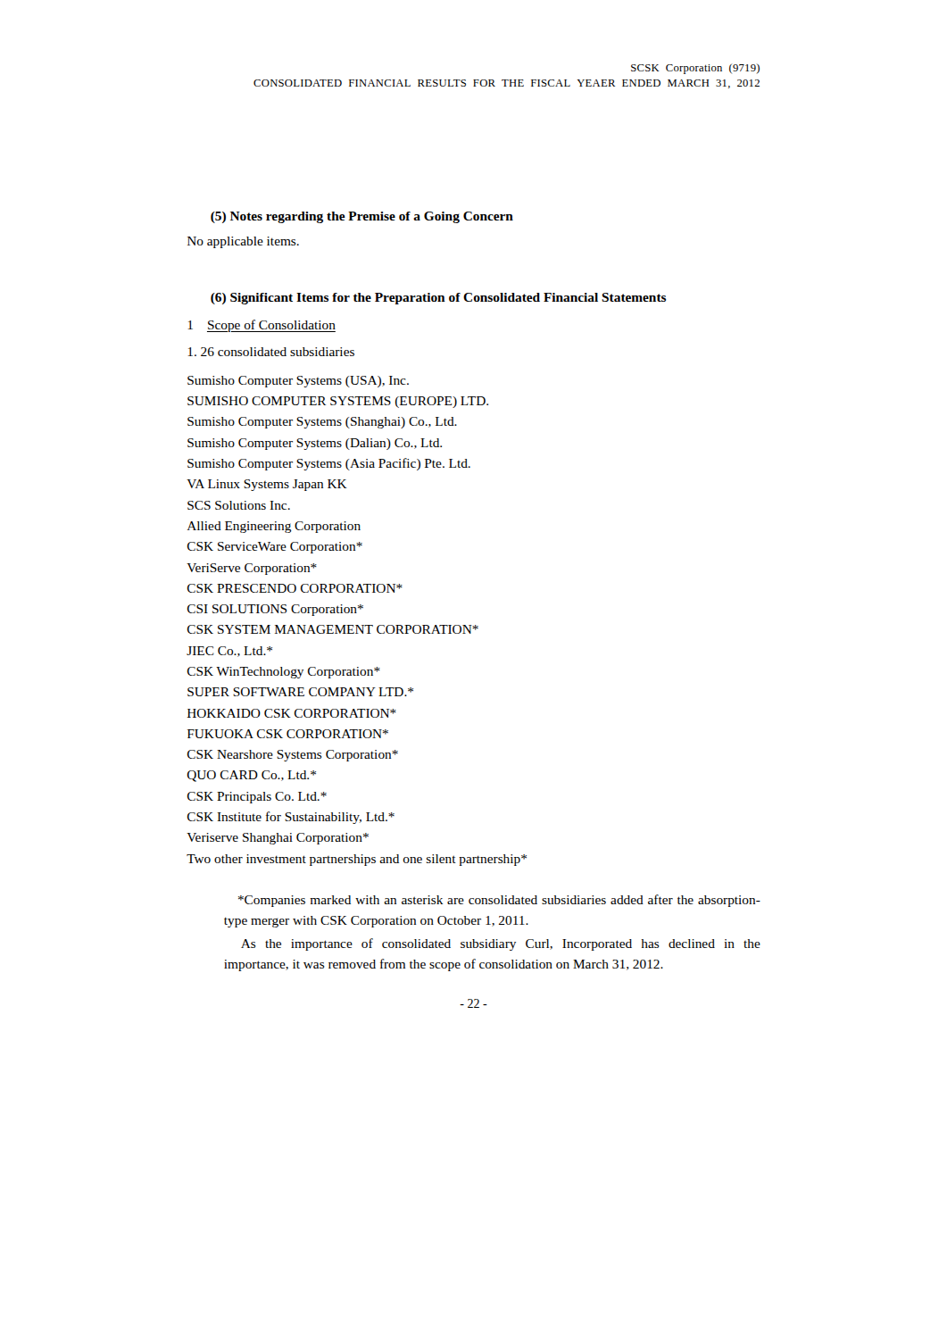SCSK Corporation (9719)
CONSOLIDATED FINANCIAL RESULTS FOR THE FISCAL YEAER ENDED MARCH 31, 2012
(5) Notes regarding the Premise of a Going Concern
No applicable items.
(6) Significant Items for the Preparation of Consolidated Financial Statements
1 Scope of Consolidation
1. 26 consolidated subsidiaries
Sumisho Computer Systems (USA), Inc.
SUMISHO COMPUTER SYSTEMS (EUROPE) LTD.
Sumisho Computer Systems (Shanghai) Co., Ltd.
Sumisho Computer Systems (Dalian) Co., Ltd.
Sumisho Computer Systems (Asia Pacific) Pte. Ltd.
VA Linux Systems Japan KK
SCS Solutions Inc.
Allied Engineering Corporation
CSK ServiceWare Corporation*
VeriServe Corporation*
CSK PRESCENDO CORPORATION*
CSI SOLUTIONS Corporation*
CSK SYSTEM MANAGEMENT CORPORATION*
JIEC Co., Ltd.*
CSK WinTechnology Corporation*
SUPER SOFTWARE COMPANY LTD.*
HOKKAIDO CSK CORPORATION*
FUKUOKA CSK CORPORATION*
CSK Nearshore Systems Corporation*
QUO CARD Co., Ltd.*
CSK Principals Co. Ltd.*
CSK Institute for Sustainability, Ltd.*
Veriserve Shanghai Corporation*
Two other investment partnerships and one silent partnership*
*Companies marked with an asterisk are consolidated subsidiaries added after the absorption-type merger with CSK Corporation on October 1, 2011.
As the importance of consolidated subsidiary Curl, Incorporated has declined in the importance, it was removed from the scope of consolidation on March 31, 2012.
- 22 -